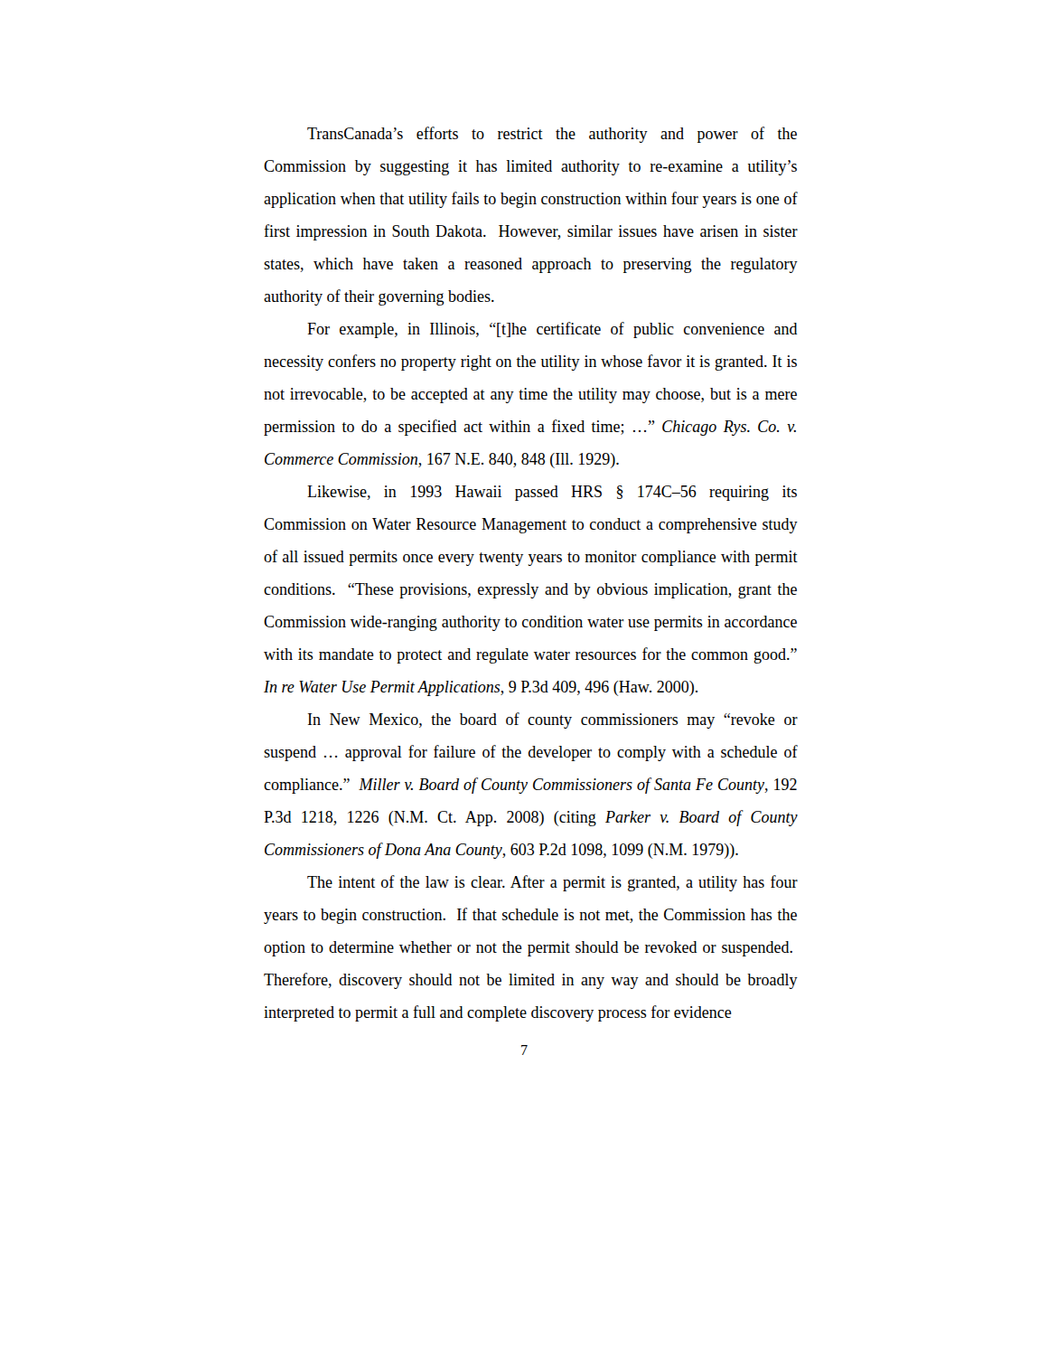TransCanada’s efforts to restrict the authority and power of the Commission by suggesting it has limited authority to re-examine a utility’s application when that utility fails to begin construction within four years is one of first impression in South Dakota. However, similar issues have arisen in sister states, which have taken a reasoned approach to preserving the regulatory authority of their governing bodies.
For example, in Illinois, “[t]he certificate of public convenience and necessity confers no property right on the utility in whose favor it is granted. It is not irrevocable, to be accepted at any time the utility may choose, but is a mere permission to do a specified act within a fixed time; …” Chicago Rys. Co. v. Commerce Commission, 167 N.E. 840, 848 (Ill. 1929).
Likewise, in 1993 Hawaii passed HRS § 174C–56 requiring its Commission on Water Resource Management to conduct a comprehensive study of all issued permits once every twenty years to monitor compliance with permit conditions. “These provisions, expressly and by obvious implication, grant the Commission wide-ranging authority to condition water use permits in accordance with its mandate to protect and regulate water resources for the common good.” In re Water Use Permit Applications, 9 P.3d 409, 496 (Haw. 2000).
In New Mexico, the board of county commissioners may “revoke or suspend … approval for failure of the developer to comply with a schedule of compliance.” Miller v. Board of County Commissioners of Santa Fe County, 192 P.3d 1218, 1226 (N.M. Ct. App. 2008) (citing Parker v. Board of County Commissioners of Dona Ana County, 603 P.2d 1098, 1099 (N.M. 1979)).
The intent of the law is clear. After a permit is granted, a utility has four years to begin construction. If that schedule is not met, the Commission has the option to determine whether or not the permit should be revoked or suspended. Therefore, discovery should not be limited in any way and should be broadly interpreted to permit a full and complete discovery process for evidence
7